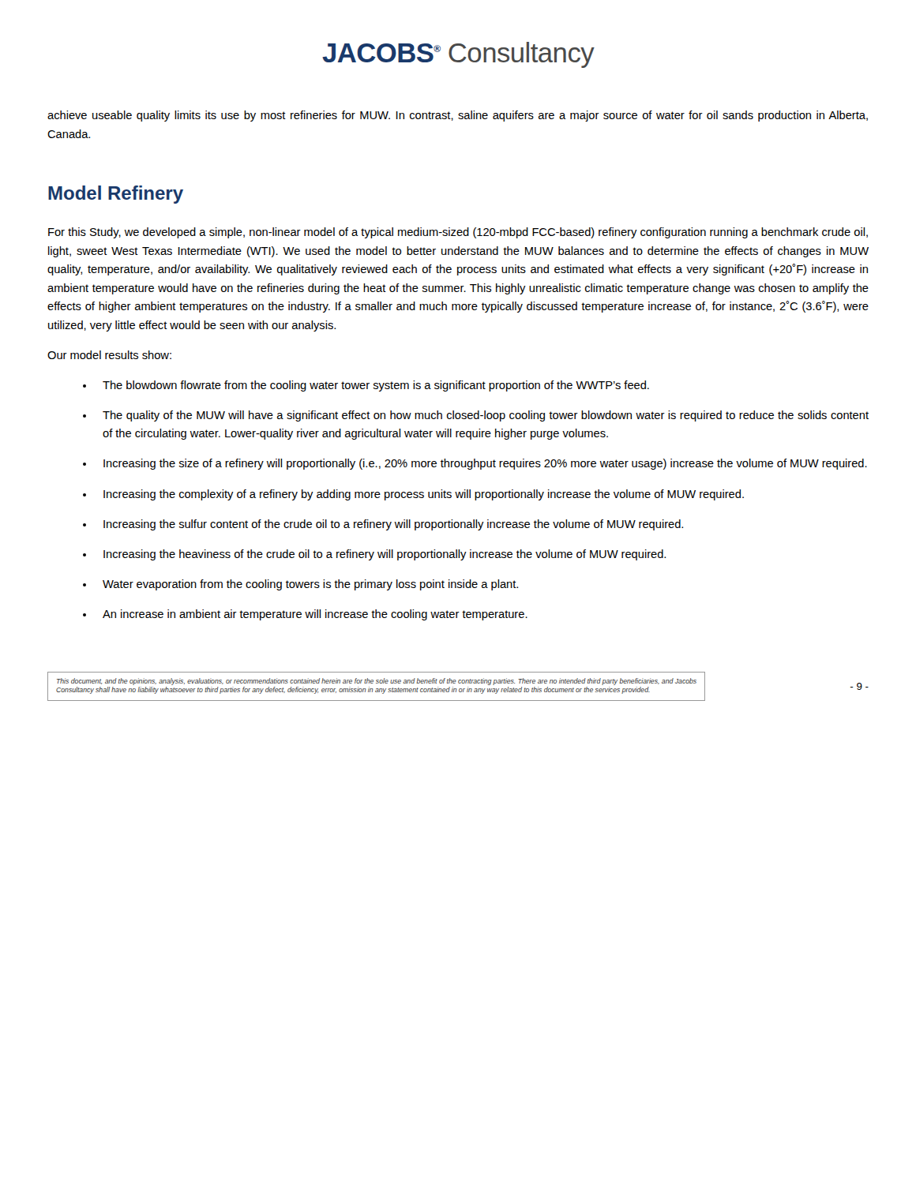JACOBS® Consultancy
achieve useable quality limits its use by most refineries for MUW. In contrast, saline aquifers are a major source of water for oil sands production in Alberta, Canada.
Model Refinery
For this Study, we developed a simple, non-linear model of a typical medium-sized (120-mbpd FCC-based) refinery configuration running a benchmark crude oil, light, sweet West Texas Intermediate (WTI). We used the model to better understand the MUW balances and to determine the effects of changes in MUW quality, temperature, and/or availability. We qualitatively reviewed each of the process units and estimated what effects a very significant (+20˚F) increase in ambient temperature would have on the refineries during the heat of the summer. This highly unrealistic climatic temperature change was chosen to amplify the effects of higher ambient temperatures on the industry. If a smaller and much more typically discussed temperature increase of, for instance, 2˚C (3.6˚F), were utilized, very little effect would be seen with our analysis.
Our model results show:
The blowdown flowrate from the cooling water tower system is a significant proportion of the WWTP’s feed.
The quality of the MUW will have a significant effect on how much closed-loop cooling tower blowdown water is required to reduce the solids content of the circulating water. Lower-quality river and agricultural water will require higher purge volumes.
Increasing the size of a refinery will proportionally (i.e., 20% more throughput requires 20% more water usage) increase the volume of MUW required.
Increasing the complexity of a refinery by adding more process units will proportionally increase the volume of MUW required.
Increasing the sulfur content of the crude oil to a refinery will proportionally increase the volume of MUW required.
Increasing the heaviness of the crude oil to a refinery will proportionally increase the volume of MUW required.
Water evaporation from the cooling towers is the primary loss point inside a plant.
An increase in ambient air temperature will increase the cooling water temperature.
This document, and the opinions, analysis, evaluations, or recommendations contained herein are for the sole use and benefit of the contracting parties. There are no intended third party beneficiaries, and Jacobs Consultancy shall have no liability whatsoever to third parties for any defect, deficiency, error, omission in any statement contained in or in any way related to this document or the services provided.
- 9 -